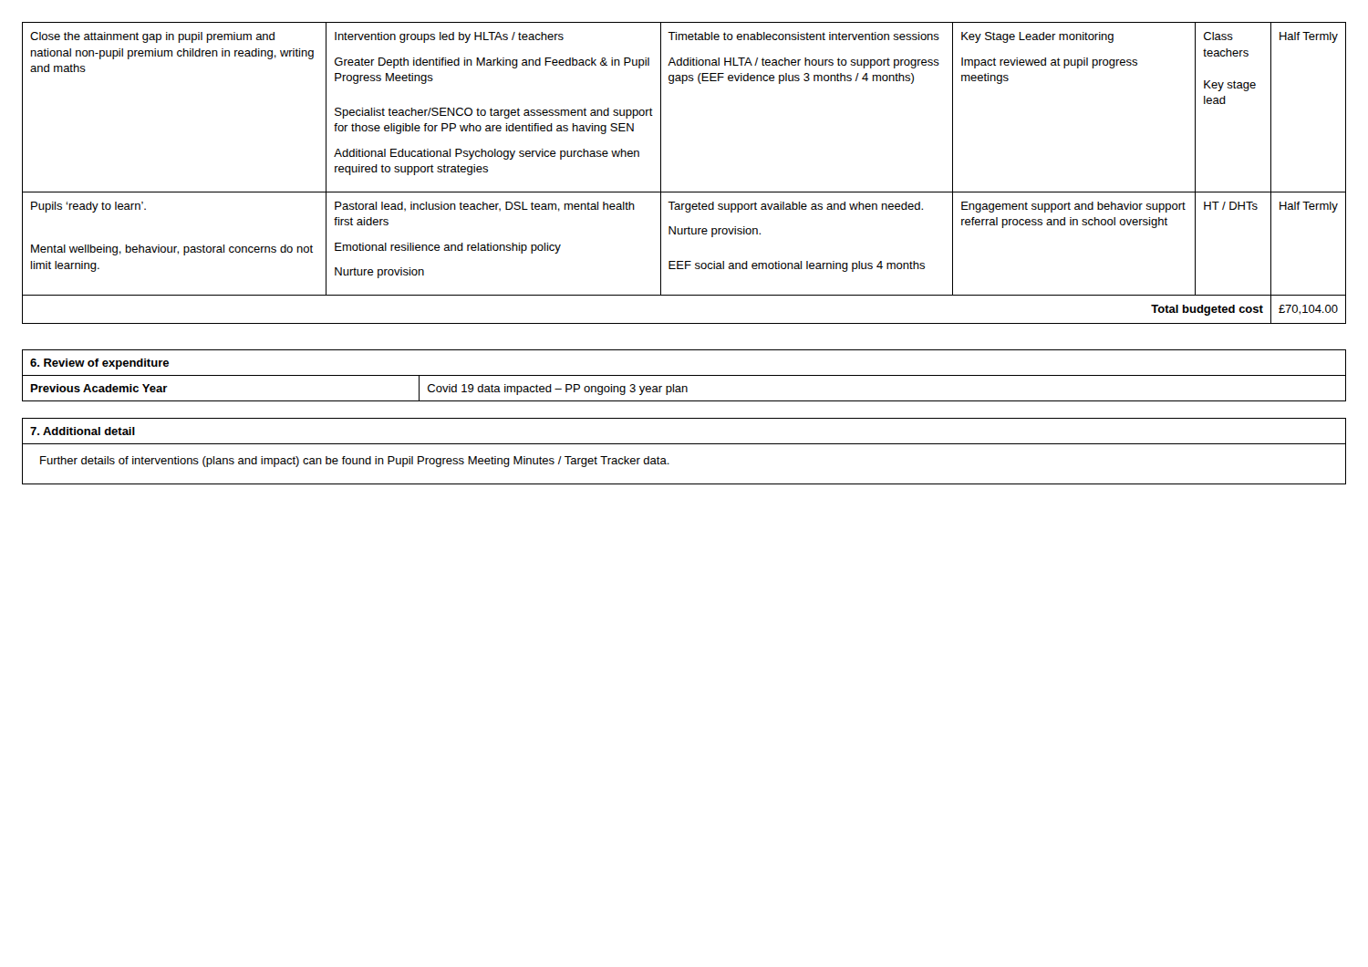| Close the attainment gap in pupil premium and national non-pupil premium children in reading, writing and maths | Intervention groups led by HLTAs / teachers Greater Depth identified in Marking and Feedback & in Pupil Progress Meetings Specialist teacher/SENCO to target assessment and support for those eligible for PP who are identified as having SEN Additional Educational Psychology service purchase when required to support strategies | Timetable to enableconsistent intervention sessions Additional HLTA / teacher hours to support progress gaps (EEF evidence plus 3 months / 4 months) | Key Stage Leader monitoring Impact reviewed at pupil progress meetings | Class teachers Key stage lead | Half Termly |
| Pupils ‘ready to learn’. Mental wellbeing, behaviour, pastoral concerns do not limit learning. | Pastoral lead, inclusion teacher, DSL team, mental health first aiders Emotional resilience and relationship policy Nurture provision | Targeted support available as and when needed. Nurture provision. EEF social and emotional learning plus 4 months | Engagement support and behavior support referral process and in school oversight | HT / DHTs | Half Termly |
| Total budgeted cost | £70,104.00 |
| 6. Review of expenditure |
| Previous Academic Year | Covid 19 data impacted – PP ongoing 3 year plan |
7. Additional detail
Further details of interventions (plans and impact) can be found in Pupil Progress Meeting Minutes / Target Tracker data.